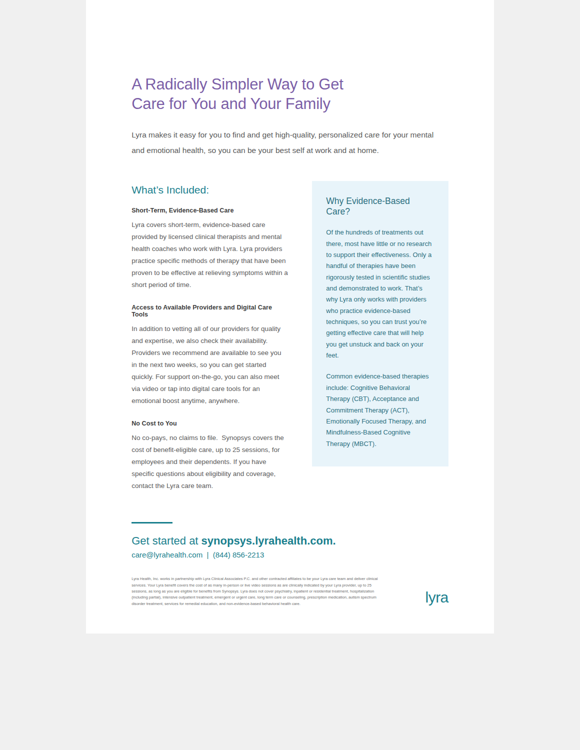A Radically Simpler Way to Get
Care for You and Your Family
Lyra makes it easy for you to find and get high-quality, personalized care for your mental and emotional health, so you can be your best self at work and at home.
What’s Included:
Short-Term, Evidence-Based Care
Lyra covers short-term, evidence-based care provided by licensed clinical therapists and mental health coaches who work with Lyra. Lyra providers practice specific methods of therapy that have been proven to be effective at relieving symptoms within a short period of time.
Access to Available Providers and Digital Care Tools
In addition to vetting all of our providers for quality and expertise, we also check their availability. Providers we recommend are available to see you in the next two weeks, so you can get started quickly. For support on-the-go, you can also meet via video or tap into digital care tools for an emotional boost anytime, anywhere.
No Cost to You
No co-pays, no claims to file. Synopsys covers the cost of benefit-eligible care, up to 25 sessions, for employees and their dependents. If you have specific questions about eligibility and coverage, contact the Lyra care team.
Why Evidence-Based Care?
Of the hundreds of treatments out there, most have little or no research to support their effectiveness. Only a handful of therapies have been rigorously tested in scientific studies and demonstrated to work. That’s why Lyra only works with providers who practice evidence-based techniques, so you can trust you’re getting effective care that will help you get unstuck and back on your feet.
Common evidence-based therapies include: Cognitive Behavioral Therapy (CBT), Acceptance and Commitment Therapy (ACT), Emotionally Focused Therapy, and Mindfulness-Based Cognitive Therapy (MBCT).
Get started at synopsys.lyrahealth.com.
care@lyrahealth.com | (844) 856-2213
Lyra Health, Inc. works in partnership with Lyra Clinical Associates P.C. and other contracted affiliates to be your Lyra care team and deliver clinical services. Your Lyra benefit covers the cost of as many in-person or live video sessions as are clinically indicated by your Lyra provider, up to 25 sessions, as long as you are eligible for benefits from Synopsys. Lyra does not cover psychiatry, inpatient or residential treatment, hospitalization (including partial), intensive outpatient treatment, emergent or urgent care, long term care or counseling, prescription medication, autism spectrum disorder treatment, services for remedial education, and non-evidence-based behavioral health care.
lyra